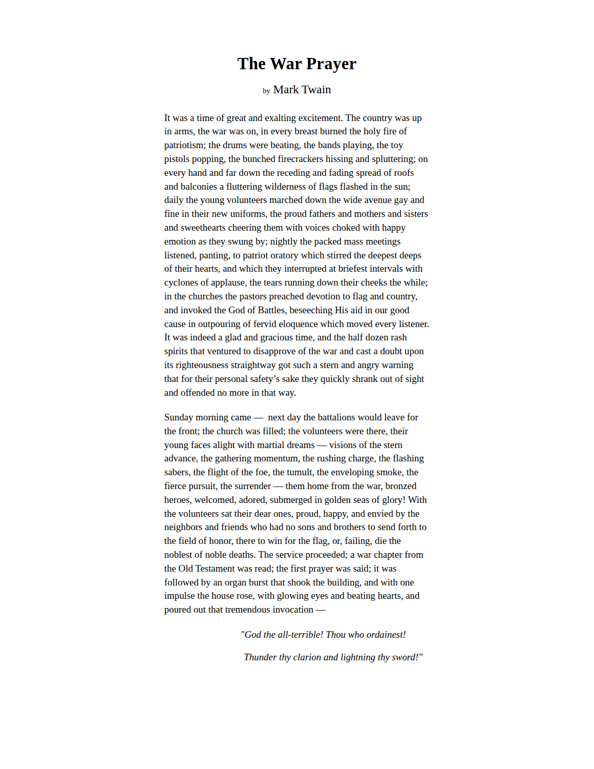The War Prayer
by Mark Twain
It was a time of great and exalting excitement. The country was up in arms, the war was on, in every breast burned the holy fire of patriotism; the drums were beating, the bands playing, the toy pistols popping, the bunched firecrackers hissing and spluttering; on every hand and far down the receding and fading spread of roofs and balconies a fluttering wilderness of flags flashed in the sun; daily the young volunteers marched down the wide avenue gay and fine in their new uniforms, the proud fathers and mothers and sisters and sweethearts cheering them with voices choked with happy emotion as they swung by; nightly the packed mass meetings listened, panting, to patriot oratory which stirred the deepest deeps of their hearts, and which they interrupted at briefest intervals with cyclones of applause, the tears running down their cheeks the while; in the churches the pastors preached devotion to flag and country, and invoked the God of Battles, beseeching His aid in our good cause in outpouring of fervid eloquence which moved every listener. It was indeed a glad and gracious time, and the half dozen rash spirits that ventured to disapprove of the war and cast a doubt upon its righteousness straightway got such a stern and angry warning that for their personal safety’s sake they quickly shrank out of sight and offended no more in that way.
Sunday morning came — next day the battalions would leave for the front; the church was filled; the volunteers were there, their young faces alight with martial dreams — visions of the stern advance, the gathering momentum, the rushing charge, the flashing sabers, the flight of the foe, the tumult, the enveloping smoke, the fierce pursuit, the surrender — them home from the war, bronzed heroes, welcomed, adored, submerged in golden seas of glory! With the volunteers sat their dear ones, proud, happy, and envied by the neighbors and friends who had no sons and brothers to send forth to the field of honor, there to win for the flag, or, failing, die the noblest of noble deaths. The service proceeded; a war chapter from the Old Testament was read; the first prayer was said; it was followed by an organ burst that shook the building, and with one impulse the house rose, with glowing eyes and beating hearts, and poured out that tremendous invocation —
"God the all-terrible! Thou who ordainest!
Thunder thy clarion and lightning thy sword!"